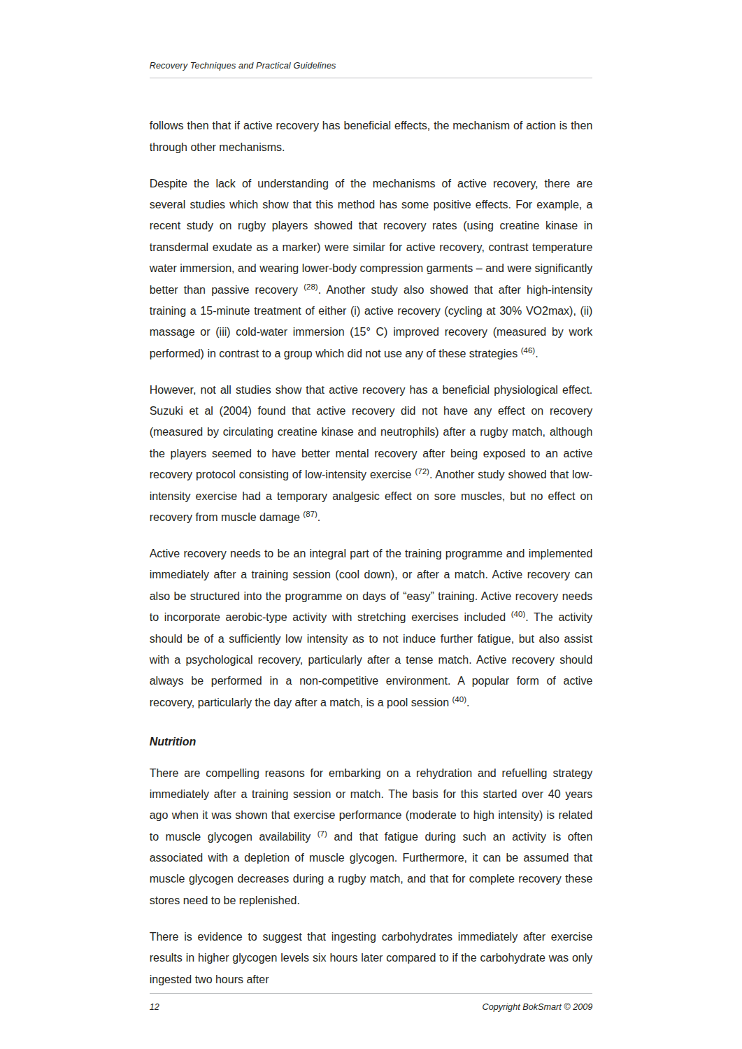Recovery Techniques and Practical Guidelines
follows then that if active recovery has beneficial effects, the mechanism of action is then through other mechanisms.
Despite the lack of understanding of the mechanisms of active recovery, there are several studies which show that this method has some positive effects. For example, a recent study on rugby players showed that recovery rates (using creatine kinase in transdermal exudate as a marker) were similar for active recovery, contrast temperature water immersion, and wearing lower-body compression garments – and were significantly better than passive recovery (28). Another study also showed that after high-intensity training a 15-minute treatment of either (i) active recovery (cycling at 30% VO2max), (ii) massage or (iii) cold-water immersion (15° C) improved recovery (measured by work performed) in contrast to a group which did not use any of these strategies (46).
However, not all studies show that active recovery has a beneficial physiological effect. Suzuki et al (2004) found that active recovery did not have any effect on recovery (measured by circulating creatine kinase and neutrophils) after a rugby match, although the players seemed to have better mental recovery after being exposed to an active recovery protocol consisting of low-intensity exercise (72). Another study showed that low-intensity exercise had a temporary analgesic effect on sore muscles, but no effect on recovery from muscle damage (87).
Active recovery needs to be an integral part of the training programme and implemented immediately after a training session (cool down), or after a match. Active recovery can also be structured into the programme on days of “easy” training. Active recovery needs to incorporate aerobic-type activity with stretching exercises included (40). The activity should be of a sufficiently low intensity as to not induce further fatigue, but also assist with a psychological recovery, particularly after a tense match. Active recovery should always be performed in a non-competitive environment. A popular form of active recovery, particularly the day after a match, is a pool session (40).
Nutrition
There are compelling reasons for embarking on a rehydration and refuelling strategy immediately after a training session or match. The basis for this started over 40 years ago when it was shown that exercise performance (moderate to high intensity) is related to muscle glycogen availability (7) and that fatigue during such an activity is often associated with a depletion of muscle glycogen. Furthermore, it can be assumed that muscle glycogen decreases during a rugby match, and that for complete recovery these stores need to be replenished.
There is evidence to suggest that ingesting carbohydrates immediately after exercise results in higher glycogen levels six hours later compared to if the carbohydrate was only ingested two hours after
12 Copyright BokSmart © 2009